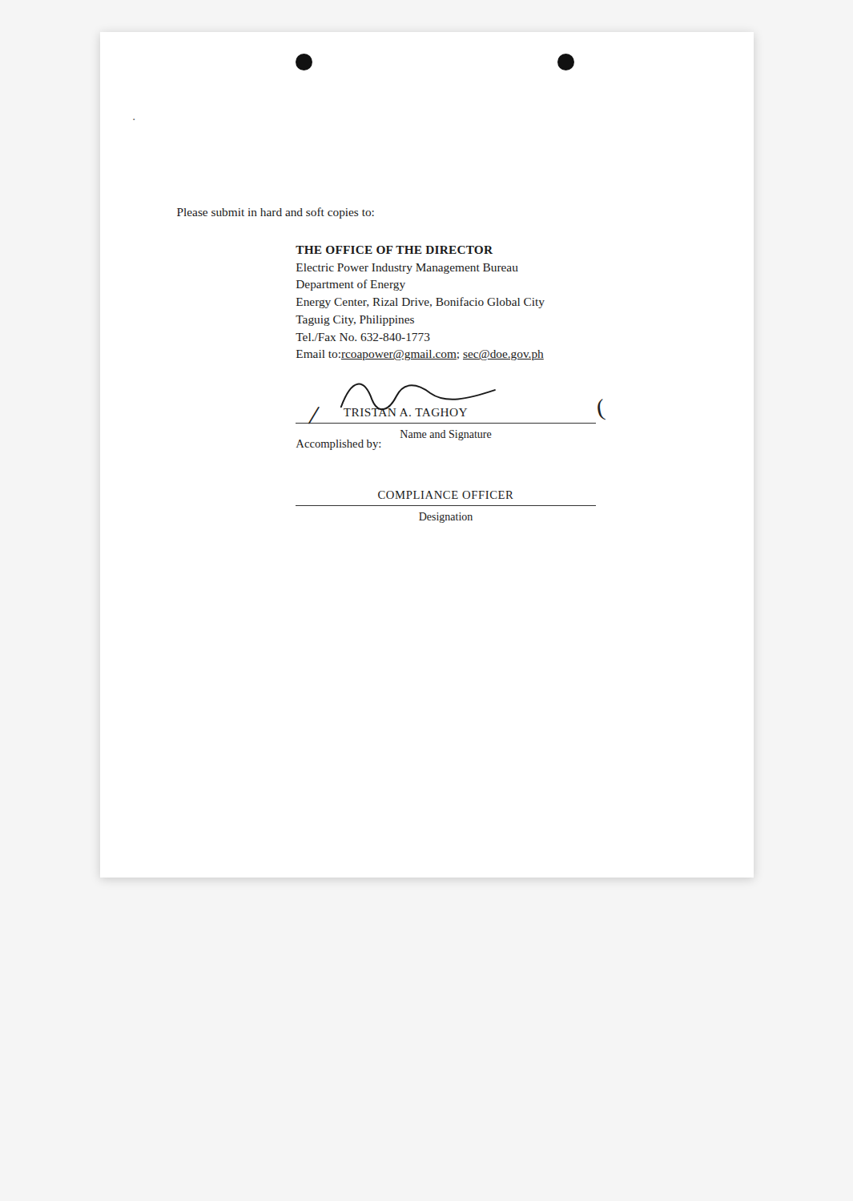·
Please submit in hard and soft copies to:
THE OFFICE OF THE DIRECTOR
Electric Power Industry Management Bureau
Department of Energy
Energy Center, Rizal Drive, Bonifacio Global City
Taguig City, Philippines
Tel./Fax No. 632-840-1773
Email to:rcoapower@gmail.com; sec@doe.gov.ph
Accomplished by:
/ (
TRISTAN A. TAGHOY
Name and Signature
COMPLIANCE OFFICER
Designation